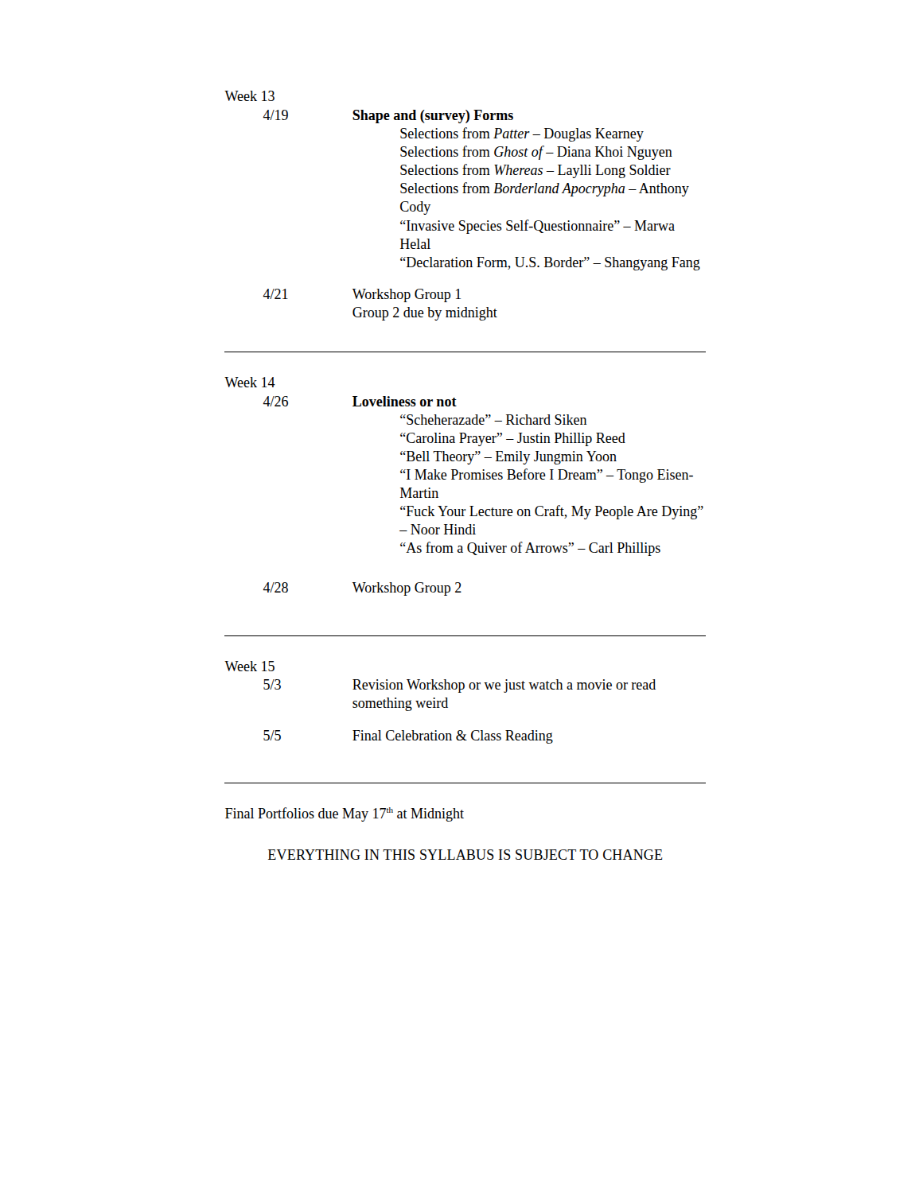Week 13
4/19
Shape and (survey) Forms
Selections from Patter – Douglas Kearney
Selections from Ghost of – Diana Khoi Nguyen
Selections from Whereas – Laylli Long Soldier
Selections from Borderland Apocrypha – Anthony Cody
“Invasive Species Self-Questionnaire” – Marwa Helal
“Declaration Form, U.S. Border” – Shangyang Fang
4/21
Workshop Group 1
Group 2 due by midnight
Week 14
4/26
Loveliness or not
“Scheherazade” – Richard Siken
“Carolina Prayer” – Justin Phillip Reed
“Bell Theory” – Emily Jungmin Yoon
“I Make Promises Before I Dream” – Tongo Eisen-Martin
“Fuck Your Lecture on Craft, My People Are Dying” – Noor Hindi
“As from a Quiver of Arrows” – Carl Phillips
4/28
Workshop Group 2
Week 15
5/3
Revision Workshop or we just watch a movie or read something weird
5/5
Final Celebration & Class Reading
Final Portfolios due May 17th at Midnight
EVERYTHING IN THIS SYLLABUS IS SUBJECT TO CHANGE